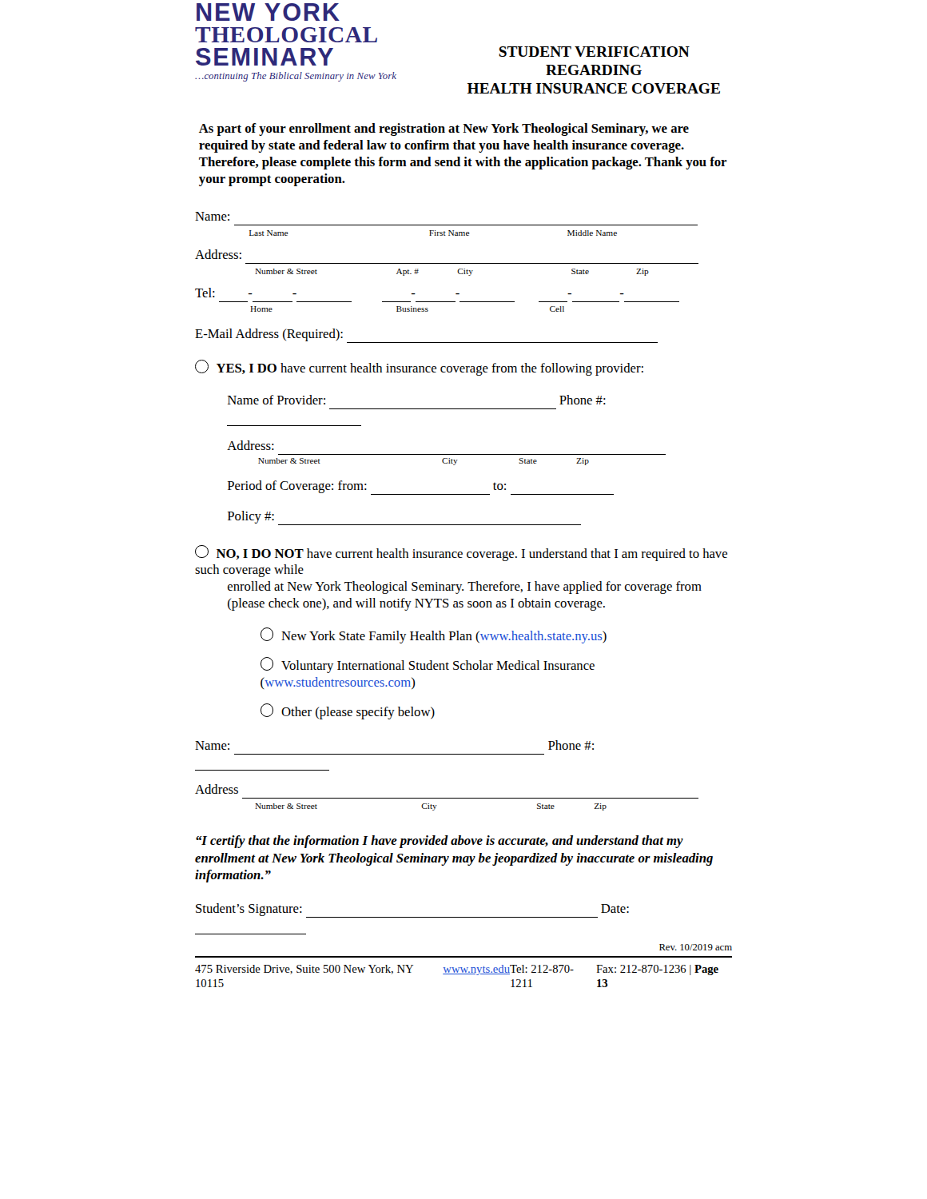NEW YORK THEOLOGICAL SEMINARY …continuing The Biblical Seminary in New York
STUDENT VERIFICATION REGARDING
HEALTH INSURANCE COVERAGE
As part of your enrollment and registration at New York Theological Seminary, we are required by state and federal law to confirm that you have health insurance coverage. Therefore, please complete this form and send it with the application package. Thank you for your prompt cooperation.
Name:
Last Name First Name Middle Name
Address:
Number & Street Apt. # City State Zip
Tel: - - - - - -
Home Business Cell
E-Mail Address (Required):
YES, I DO have current health insurance coverage from the following provider:
Name of Provider: Phone #:
Address:
Number & Street City State Zip
Period of Coverage: from: to:
Policy #:
NO, I DO NOT have current health insurance coverage. I understand that I am required to have such coverage while
enrolled at New York Theological Seminary. Therefore, I have applied for coverage from (please check one), and will notify NYTS as soon as I obtain coverage.
New York State Family Health Plan (www.health.state.ny.us)
Voluntary International Student Scholar Medical Insurance (www.studentresources.com)
Other (please specify below)
Name: Phone #:
Address
Number & Street City State Zip
“I certify that the information I have provided above is accurate, and understand that my enrollment at New York Theological Seminary may be jeopardized by inaccurate or misleading information.”
Student’s Signature: Date:
Rev. 10/2019 acm
475 Riverside Drive, Suite 500 New York, NY 10115 www.nyts.edu Tel: 212-870-1211 Fax: 212-870-1236 | Page 13